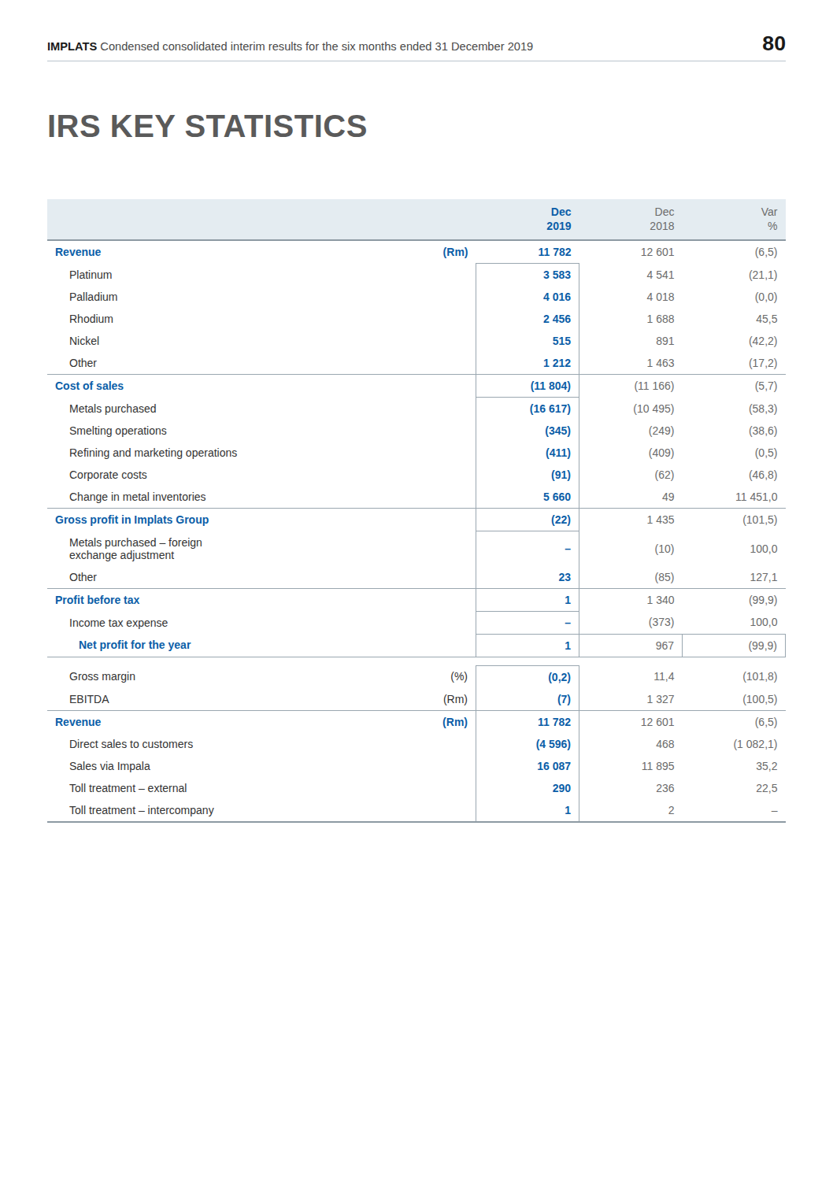IMPLATS Condensed consolidated interim results for the six months ended 31 December 2019
80
IRS KEY STATISTICS
| | Dec 2019 | Dec 2018 | Var % |
| --- | --- | --- | --- |
| Revenue | (Rm) | 11 782 | 12 601 | (6,5) |
| Platinum | | 3 583 | 4 541 | (21,1) |
| Palladium | | 4 016 | 4 018 | (0,0) |
| Rhodium | | 2 456 | 1 688 | 45,5 |
| Nickel | | 515 | 891 | (42,2) |
| Other | | 1 212 | 1 463 | (17,2) |
| Cost of sales | | (11 804) | (11 166) | (5,7) |
| Metals purchased | | (16 617) | (10 495) | (58,3) |
| Smelting operations | | (345) | (249) | (38,6) |
| Refining and marketing operations | | (411) | (409) | (0,5) |
| Corporate costs | | (91) | (62) | (46,8) |
| Change in metal inventories | | 5 660 | 49 | 11 451,0 |
| Gross profit in Implats Group | | (22) | 1 435 | (101,5) |
| Metals purchased – foreign exchange adjustment | | – | (10) | 100,0 |
| Other | | 23 | (85) | 127,1 |
| Profit before tax | | 1 | 1 340 | (99,9) |
| Income tax expense | | – | (373) | 100,0 |
| Net profit for the year | | 1 | 967 | (99,9) |
| Gross margin | (%) | (0,2) | 11,4 | (101,8) |
| EBITDA | (Rm) | (7) | 1 327 | (100,5) |
| Revenue | (Rm) | 11 782 | 12 601 | (6,5) |
| Direct sales to customers | | (4 596) | 468 | (1 082,1) |
| Sales via Impala | | 16 087 | 11 895 | 35,2 |
| Toll treatment – external | | 290 | 236 | 22,5 |
| Toll treatment – intercompany | | 1 | 2 | – |